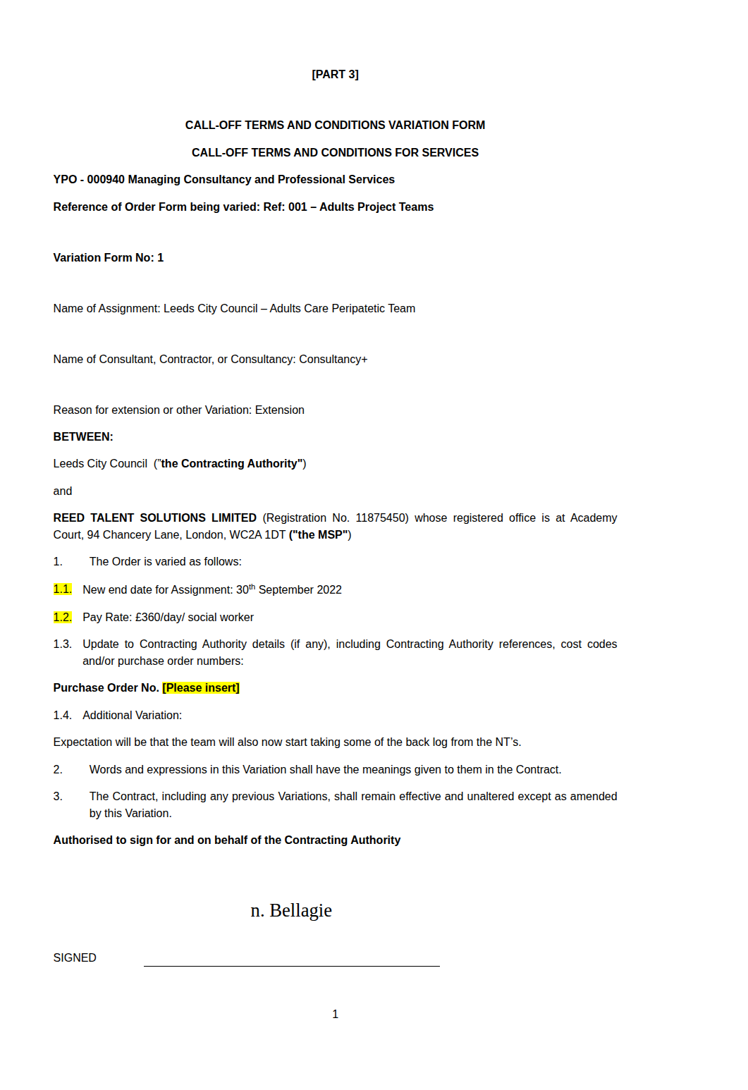[PART 3]
CALL-OFF TERMS AND CONDITIONS VARIATION FORM
CALL-OFF TERMS AND CONDITIONS FOR SERVICES
YPO - 000940 Managing Consultancy and Professional Services
Reference of Order Form being varied: Ref: 001 – Adults Project Teams
Variation Form No: 1
Name of Assignment: Leeds City Council – Adults Care Peripatetic Team
Name of Consultant, Contractor, or Consultancy: Consultancy+
Reason for extension or other Variation: Extension
BETWEEN:
Leeds City Council (”the Contracting Authority")
and
REED TALENT SOLUTIONS LIMITED (Registration No. 11875450) whose registered office is at Academy Court, 94 Chancery Lane, London, WC2A 1DT ("the MSP")
1.
The Order is varied as follows:
1.1.
New end date for Assignment: 30th September 2022
1.2.
Pay Rate: £360/day/ social worker
1.3.
Update to Contracting Authority details (if any), including Contracting Authority references, cost codes and/or purchase order numbers:
Purchase Order No. [Please insert]
1.4.
Additional Variation:
Expectation will be that the team will also now start taking some of the back log from the NT’s.
2.
Words and expressions in this Variation shall have the meanings given to them in the Contract.
3.
The Contract, including any previous Variations, shall remain effective and unaltered except as amended by this Variation.
Authorised to sign for and on behalf of the Contracting Authority
n. Bellagie
SIGNED
1